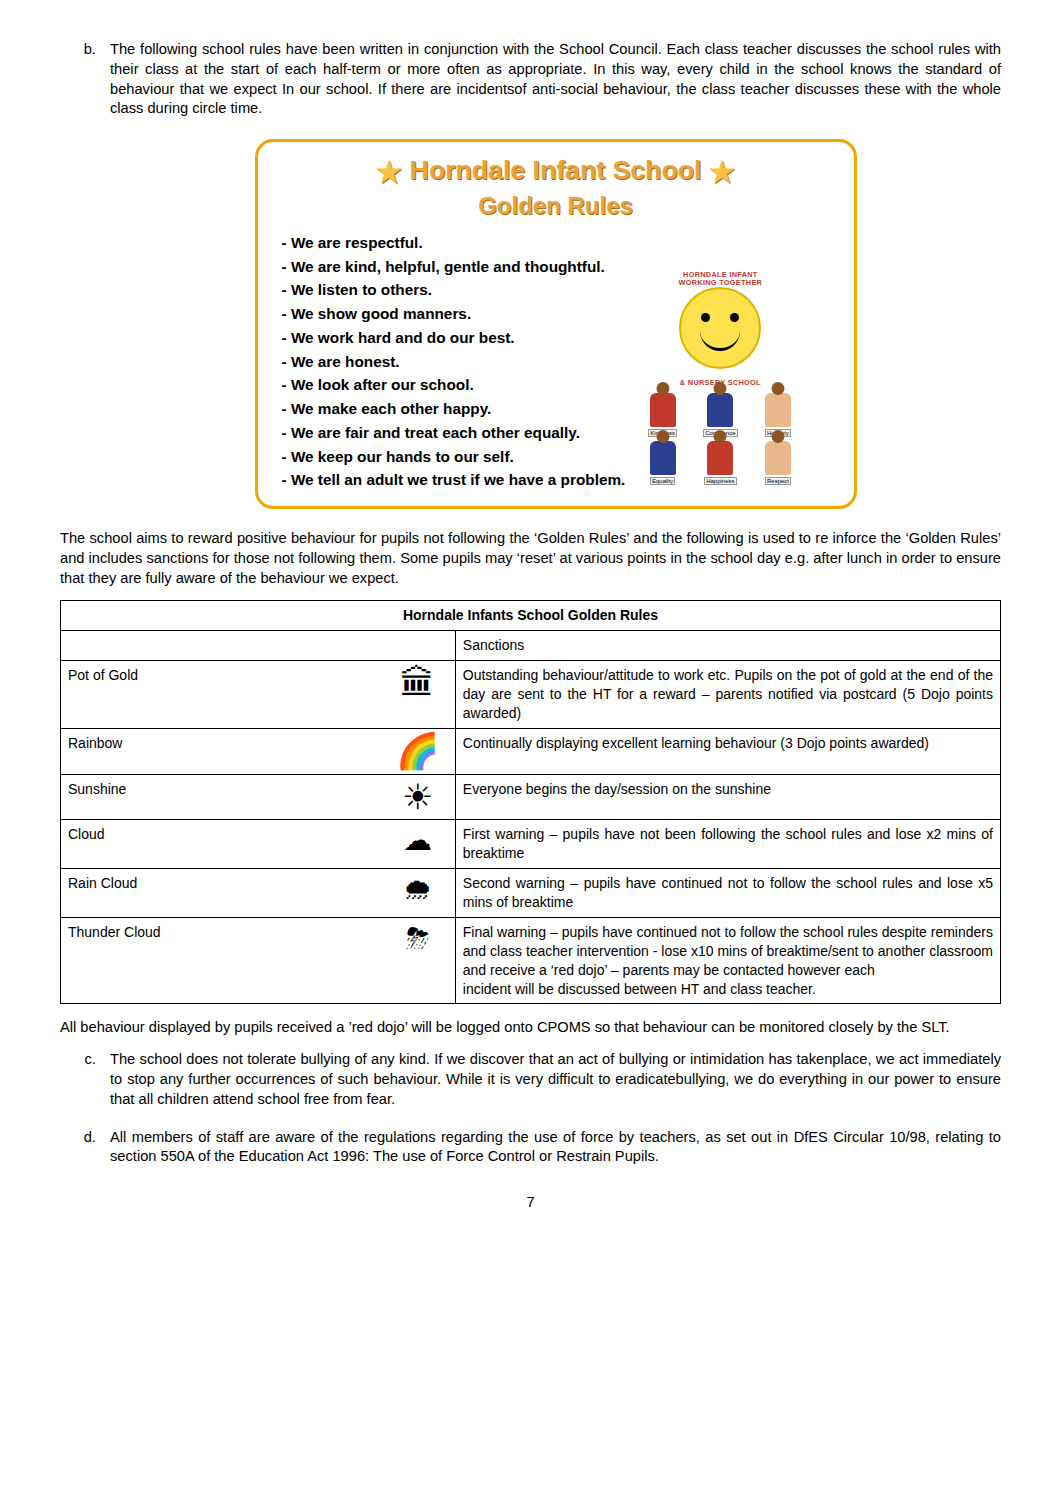The following school rules have been written in conjunction with the School Council. Each class teacher discusses the school rules with their class at the start of each half-term or more often as appropriate. In this way, every child in the school knows the standard of behaviour that we expect In our school. If there are incidentsof anti-social behaviour, the class teacher discusses these with the whole class during circle time.
★ Horndale Infant School ★
Golden Rules
We are respectful.
We are kind, helpful, gentle and thoughtful.
We listen to others.
We show good manners.
We work hard and do our best.
We are honest.
We look after our school.
We make each other happy.
We are fair and treat each other equally.
We keep our hands to our self.
We tell an adult we trust if we have a problem.
HORNDALE INFANT
WORKING TOGETHER
& NURSERY SCHOOL
Kindness
Confidence
Honesty
Equality
Happiness
Respect
The school aims to reward positive behaviour for pupils not following the ‘Golden Rules’ and the following is used to re inforce the ‘Golden Rules’ and includes sanctions for those not following them. Some pupils may ‘reset’ at various points in the school day e.g. after lunch in order to ensure that they are fully aware of the behaviour we expect.
| Horndale Infants School Golden Rules |
| --- |
| | Sanctions |
| Pot of Gold 🏛 | Outstanding behaviour/attitude to work etc. Pupils on the pot of gold at the end of the day are sent to the HT for a reward – parents notified via postcard (5 Dojo points awarded) |
| Rainbow 🌈 | Continually displaying excellent learning behaviour (3 Dojo points awarded) |
| Sunshine ☀ | Everyone begins the day/session on the sunshine |
| Cloud ☁ | First warning – pupils have not been following the school rules and lose x2 mins of breaktime |
| Rain Cloud 🌧 | Second warning – pupils have continued not to follow the school rules and lose x5 mins of breaktime |
| Thunder Cloud ⛈ | Final warning – pupils have continued not to follow the school rules despite reminders and class teacher intervention - lose x10 mins of breaktime/sent to another classroom and receive a ‘red dojo’ – parents may be contacted however each incident will be discussed between HT and class teacher. |
All behaviour displayed by pupils received a ’red dojo’ will be logged onto CPOMS so that behaviour can be monitored closely by the SLT.
The school does not tolerate bullying of any kind. If we discover that an act of bullying or intimidation has takenplace, we act immediately to stop any further occurrences of such behaviour. While it is very difficult to eradicatebullying, we do everything in our power to ensure that all children attend school free from fear.
All members of staff are aware of the regulations regarding the use of force by teachers, as set out in DfES Circular 10/98, relating to section 550A of the Education Act 1996: The use of Force Control or Restrain Pupils.
7